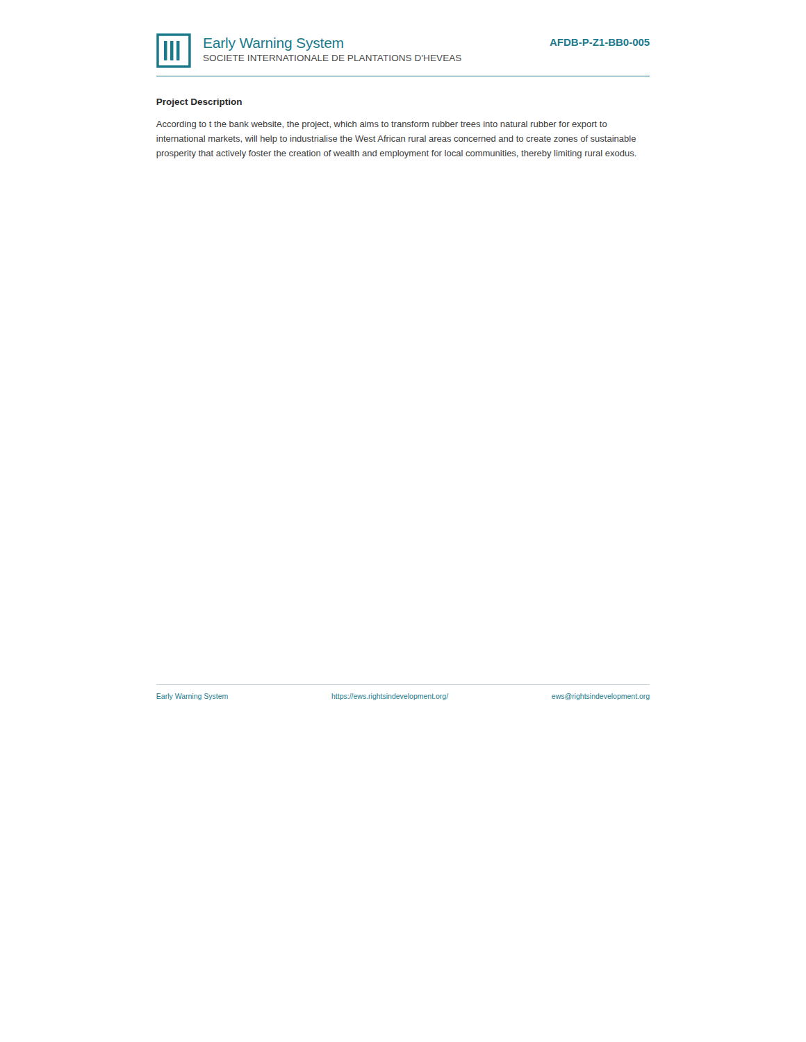Early Warning System
SOCIETE INTERNATIONALE DE PLANTATIONS D'HEVEAS
AFDB-P-Z1-BB0-005
Project Description
According to t the bank website, the project, which aims to transform rubber trees into natural rubber for export to international markets, will help to industrialise the West African rural areas concerned and to create zones of sustainable prosperity that actively foster the creation of wealth and employment for local communities, thereby limiting rural exodus.
Early Warning System
https://ews.rightsindevelopment.org/
ews@rightsindevelopment.org